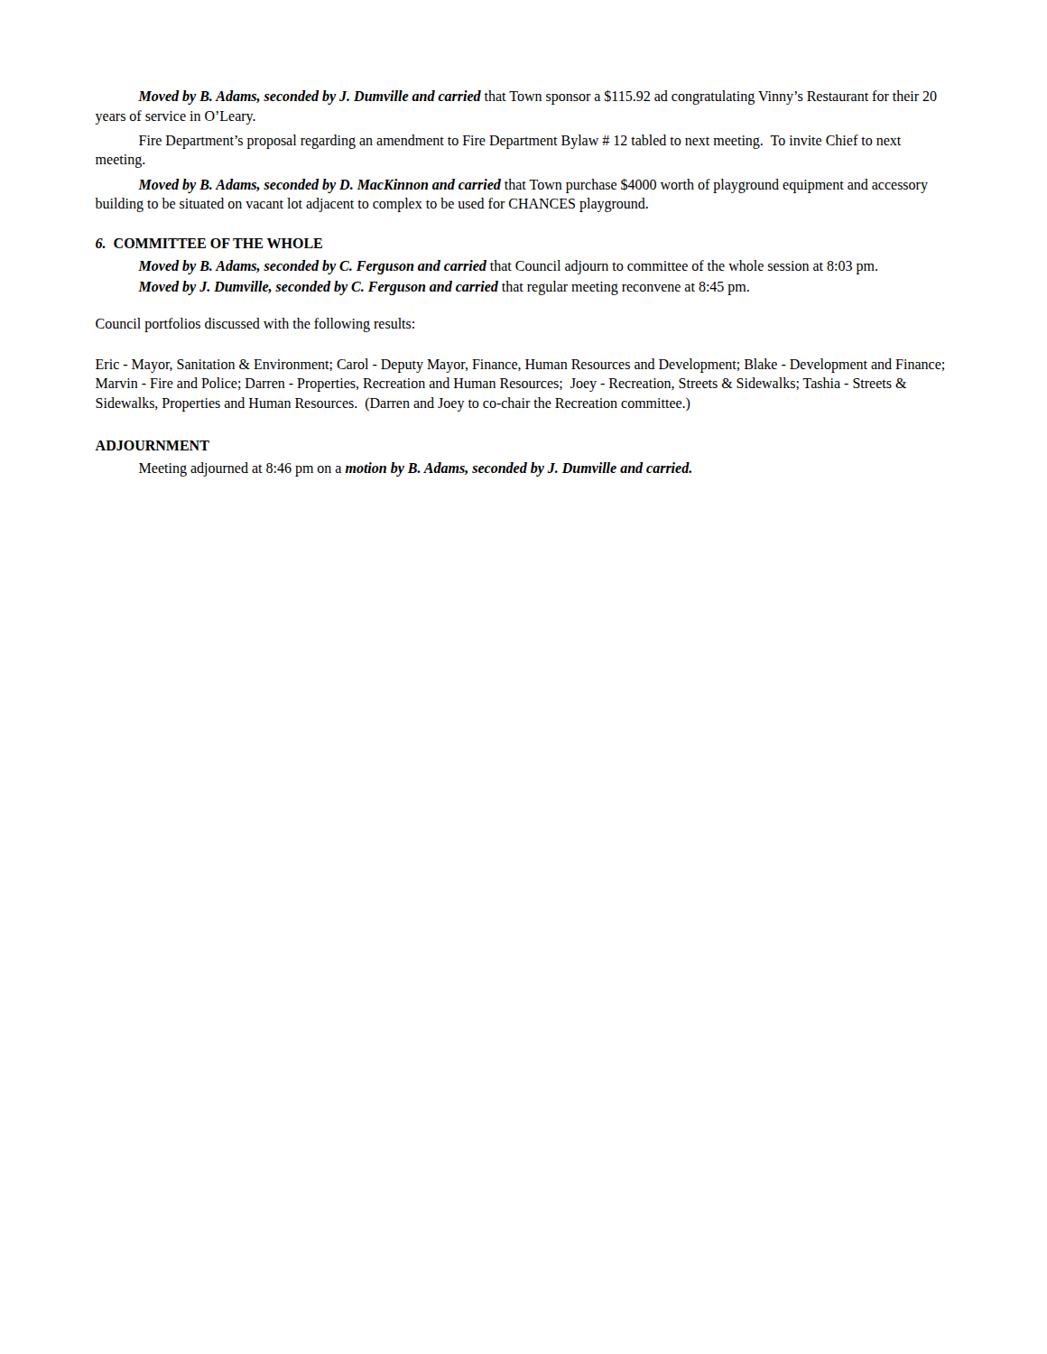Moved by B. Adams, seconded by J. Dumville and carried that Town sponsor a $115.92 ad congratulating Vinny’s Restaurant for their 20 years of service in O’Leary.
Fire Department’s proposal regarding an amendment to Fire Department Bylaw # 12 tabled to next meeting. To invite Chief to next meeting.
Moved by B. Adams, seconded by D. MacKinnon and carried that Town purchase $4000 worth of playground equipment and accessory building to be situated on vacant lot adjacent to complex to be used for CHANCES playground.
6. COMMITTEE OF THE WHOLE
Moved by B. Adams, seconded by C. Ferguson and carried that Council adjourn to committee of the whole session at 8:03 pm.
Moved by J. Dumville, seconded by C. Ferguson and carried that regular meeting reconvene at 8:45 pm.
Council portfolios discussed with the following results:
Eric - Mayor, Sanitation & Environment; Carol - Deputy Mayor, Finance, Human Resources and Development; Blake - Development and Finance; Marvin - Fire and Police; Darren - Properties, Recreation and Human Resources; Joey - Recreation, Streets & Sidewalks; Tashia - Streets & Sidewalks, Properties and Human Resources. (Darren and Joey to co-chair the Recreation committee.)
ADJOURNMENT
Meeting adjourned at 8:46 pm on a motion by B. Adams, seconded by J. Dumville and carried.